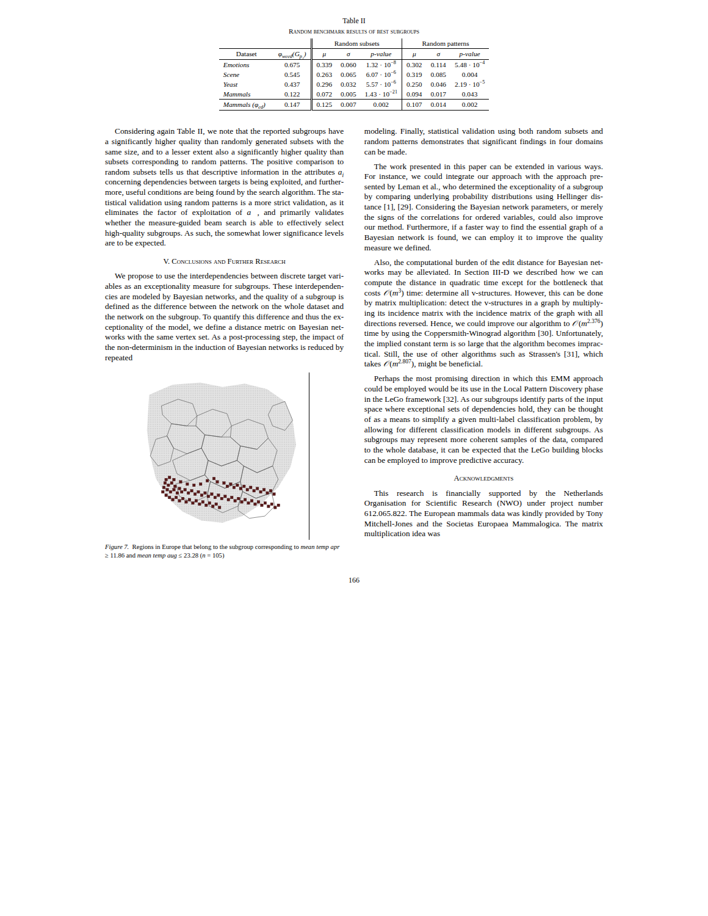Table II Random benchmark results of best subgroups
| | | Random subsets | Random patterns |
| --- | --- | --- | --- |
| Dataset | φ weed ( G p 1 ) | μ | σ | p -value | μ | σ | p -value |
| Emotions | 0.675 | 0.339 | 0.060 | 1.32 · 10 −8 | 0.302 | 0.114 | 5.48 · 10 −4 |
| Scene | 0.545 | 0.263 | 0.065 | 6.07 · 10 −6 | 0.319 | 0.085 | 0.004 |
| Yeast | 0.437 | 0.296 | 0.032 | 5.57 · 10 −6 | 0.250 | 0.046 | 2.19 · 10 −5 |
| Mammals | 0.122 | 0.072 | 0.005 | 1.43 · 10 −21 | 0.094 | 0.017 | 0.043 |
| Mammals ( φ ed ) | 0.147 | 0.125 | 0.007 | 0.002 | 0.107 | 0.014 | 0.002 |
Considering again Table II, we note that the reported subgroups have a significantly higher quality than randomly generated subsets with the same size, and to a lesser extent also a significantly higher quality than subsets corresponding to random patterns. The positive comparison to random subsets tells us that descriptive information in the attributes ai concerning dependencies between targets is being exploited, and furthermore, useful conditions are being found by the search algorithm. The statistical validation using random patterns is a more strict validation, as it eliminates the factor of exploitation of a⃗, and primarily validates whether the measure-guided beam search is able to effectively select high-quality subgroups. As such, the somewhat lower significance levels are to be expected.
V. Conclusions and Further Research
We propose to use the interdependencies between discrete target variables as an exceptionality measure for subgroups. These interdependencies are modeled by Bayesian networks, and the quality of a subgroup is defined as the difference between the network on the whole dataset and the network on the subgroup. To quantify this difference and thus the exceptionality of the model, we define a distance metric on Bayesian networks with the same vertex set. As a post-processing step, the impact of the non-determinism in the induction of Bayesian networks is reduced by repeated
Figure 7. Regions in Europe that belong to the subgroup corresponding to mean temp apr ≥ 11.86 and mean temp aug ≤ 23.28 (n = 105)
modeling. Finally, statistical validation using both random subsets and random patterns demonstrates that significant findings in four domains can be made.
The work presented in this paper can be extended in various ways. For instance, we could integrate our approach with the approach presented by Leman et al., who determined the exceptionality of a subgroup by comparing underlying probability distributions using Hellinger distance [1], [29]. Considering the Bayesian network parameters, or merely the signs of the correlations for ordered variables, could also improve our method. Furthermore, if a faster way to find the essential graph of a Bayesian network is found, we can employ it to improve the quality measure we defined.
Also, the computational burden of the edit distance for Bayesian networks may be alleviated. In Section III-D we described how we can compute the distance in quadratic time except for the bottleneck that costs 𝒪 (m3) time: determine all v-structures. However, this can be done by matrix multiplication: detect the v-structures in a graph by multiplying its incidence matrix with the incidence matrix of the graph with all directions reversed. Hence, we could improve our algorithm to 𝒪 (m2.376) time by using the Coppersmith-Winograd algorithm [30]. Unfortunately, the implied constant term is so large that the algorithm becomes impractical. Still, the use of other algorithms such as Strassen's [31], which takes 𝒪 (m2.807), might be beneficial.
Perhaps the most promising direction in which this EMM approach could be employed would be its use in the Local Pattern Discovery phase in the LeGo framework [32]. As our subgroups identify parts of the input space where exceptional sets of dependencies hold, they can be thought of as a means to simplify a given multi-label classification problem, by allowing for different classification models in different subgroups. As subgroups may represent more coherent samples of the data, compared to the whole database, it can be expected that the LeGo building blocks can be employed to improve predictive accuracy.
Acknowledgments
This research is financially supported by the Netherlands Organisation for Scientific Research (NWO) under project number 612.065.822. The European mammals data was kindly provided by Tony Mitchell-Jones and the Societas Europaea Mammalogica. The matrix multiplication idea was
166